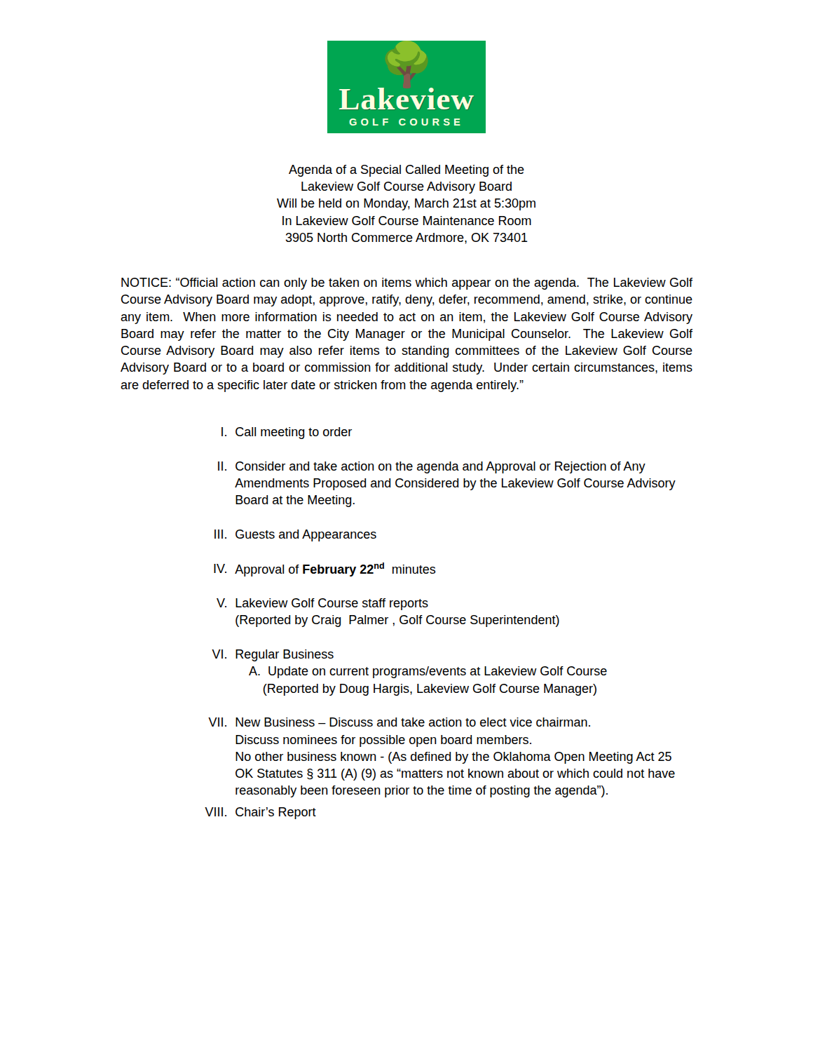🌳 Lakeview GOLF COURSE
Agenda of a Special Called Meeting of the
Lakeview Golf Course Advisory Board
Will be held on Monday, March 21st at 5:30pm
In Lakeview Golf Course Maintenance Room
3905 North Commerce Ardmore, OK 73401
NOTICE: “Official action can only be taken on items which appear on the agenda. The Lakeview Golf Course Advisory Board may adopt, approve, ratify, deny, defer, recommend, amend, strike, or continue any item. When more information is needed to act on an item, the Lakeview Golf Course Advisory Board may refer the matter to the City Manager or the Municipal Counselor. The Lakeview Golf Course Advisory Board may also refer items to standing committees of the Lakeview Golf Course Advisory Board or to a board or commission for additional study. Under certain circumstances, items are deferred to a specific later date or stricken from the agenda entirely.”
I. Call meeting to order
II. Consider and take action on the agenda and Approval or Rejection of Any Amendments Proposed and Considered by the Lakeview Golf Course Advisory Board at the Meeting.
III. Guests and Appearances
IV. Approval of February 22nd minutes
V. Lakeview Golf Course staff reports
(Reported by Craig Palmer , Golf Course Superintendent)
VI. Regular Business
A. Update on current programs/events at Lakeview Golf Course
(Reported by Doug Hargis, Lakeview Golf Course Manager)
VII. New Business – Discuss and take action to elect vice chairman.
Discuss nominees for possible open board members.
No other business known - (As defined by the Oklahoma Open Meeting Act 25 OK Statutes § 311 (A) (9) as “matters not known about or which could not have reasonably been foreseen prior to the time of posting the agenda”).
VIII. Chair’s Report